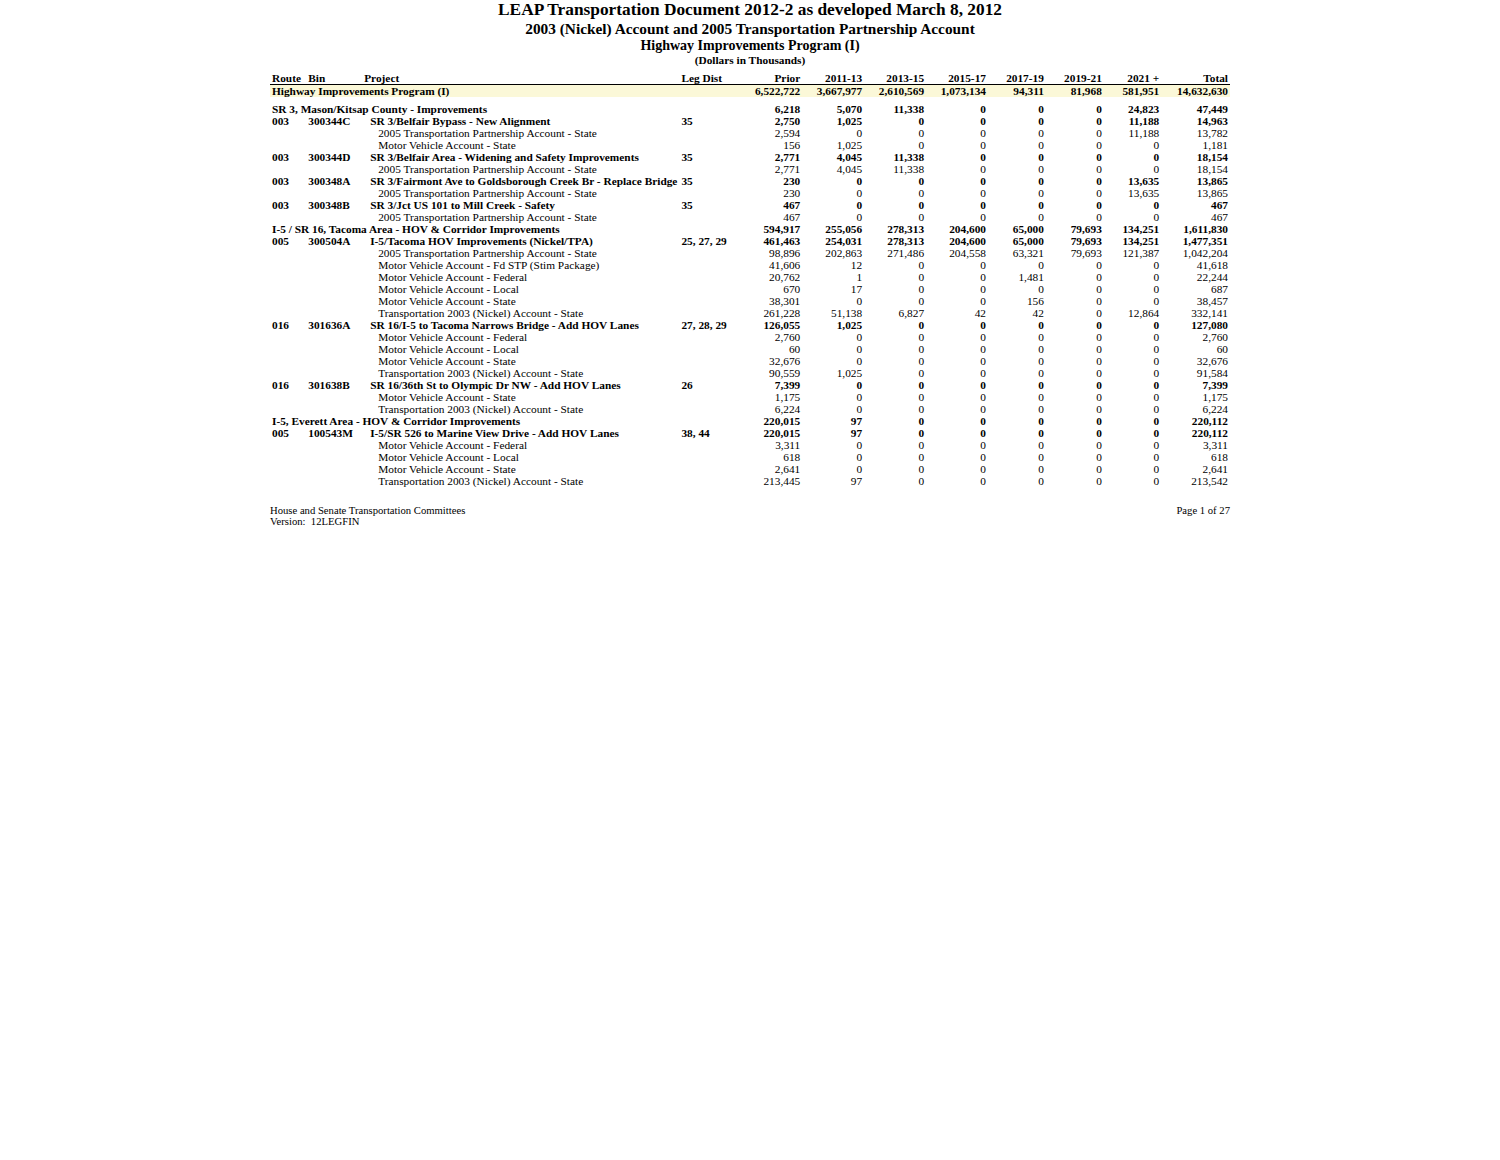LEAP Transportation Document 2012-2 as developed March 8, 2012
2003 (Nickel) Account and 2005 Transportation Partnership Account
Highway Improvements Program (I)
(Dollars in Thousands)
| Route | Bin | Project | Leg Dist | Prior | 2011-13 | 2013-15 | 2015-17 | 2017-19 | 2019-21 | 2021 + | Total |
| --- | --- | --- | --- | --- | --- | --- | --- | --- | --- | --- | --- |
| Highway Improvements Program (I) | 6,522,722 | 3,667,977 | 2,610,569 | 1,073,134 | 94,311 | 81,968 | 581,951 | 14,632,630 |
| SR 3, Mason/Kitsap County - Improvements | 6,218 | 5,070 | 11,338 | 0 | 0 | 0 | 24,823 | 47,449 |
| 003 | 300344C | SR 3/Belfair Bypass - New Alignment | 35 | 2,750 | 1,025 | 0 | 0 | 0 | 0 | 11,188 | 14,963 |
| | | 2005 Transportation Partnership Account - State | | 2,594 | 0 | 0 | 0 | 0 | 0 | 11,188 | 13,782 |
| | | Motor Vehicle Account - State | | 156 | 1,025 | 0 | 0 | 0 | 0 | 0 | 1,181 |
| 003 | 300344D | SR 3/Belfair Area - Widening and Safety Improvements | 35 | 2,771 | 4,045 | 11,338 | 0 | 0 | 0 | 0 | 18,154 |
| | | 2005 Transportation Partnership Account - State | | 2,771 | 4,045 | 11,338 | 0 | 0 | 0 | 0 | 18,154 |
| 003 | 300348A | SR 3/Fairmont Ave to Goldsborough Creek Br - Replace Bridge | 35 | 230 | 0 | 0 | 0 | 0 | 0 | 13,635 | 13,865 |
| | | 2005 Transportation Partnership Account - State | | 230 | 0 | 0 | 0 | 0 | 0 | 13,635 | 13,865 |
| 003 | 300348B | SR 3/Jct US 101 to Mill Creek - Safety | 35 | 467 | 0 | 0 | 0 | 0 | 0 | 0 | 467 |
| | | 2005 Transportation Partnership Account - State | | 467 | 0 | 0 | 0 | 0 | 0 | 0 | 467 |
| I-5 / SR 16, Tacoma Area - HOV & Corridor Improvements | 594,917 | 255,056 | 278,313 | 204,600 | 65,000 | 79,693 | 134,251 | 1,611,830 |
| 005 | 300504A | I-5/Tacoma HOV Improvements (Nickel/TPA) | 25, 27, 29 | 461,463 | 254,031 | 278,313 | 204,600 | 65,000 | 79,693 | 134,251 | 1,477,351 |
| | | 2005 Transportation Partnership Account - State | | 98,896 | 202,863 | 271,486 | 204,558 | 63,321 | 79,693 | 121,387 | 1,042,204 |
| | | Motor Vehicle Account - Fd STP (Stim Package) | | 41,606 | 12 | 0 | 0 | 0 | 0 | 0 | 41,618 |
| | | Motor Vehicle Account - Federal | | 20,762 | 1 | 0 | 0 | 1,481 | 0 | 0 | 22,244 |
| | | Motor Vehicle Account - Local | | 670 | 17 | 0 | 0 | 0 | 0 | 0 | 687 |
| | | Motor Vehicle Account - State | | 38,301 | 0 | 0 | 0 | 156 | 0 | 0 | 38,457 |
| | | Transportation 2003 (Nickel) Account - State | | 261,228 | 51,138 | 6,827 | 42 | 42 | 0 | 12,864 | 332,141 |
| 016 | 301636A | SR 16/I-5 to Tacoma Narrows Bridge - Add HOV Lanes | 27, 28, 29 | 126,055 | 1,025 | 0 | 0 | 0 | 0 | 0 | 127,080 |
| | | Motor Vehicle Account - Federal | | 2,760 | 0 | 0 | 0 | 0 | 0 | 0 | 2,760 |
| | | Motor Vehicle Account - Local | | 60 | 0 | 0 | 0 | 0 | 0 | 0 | 60 |
| | | Motor Vehicle Account - State | | 32,676 | 0 | 0 | 0 | 0 | 0 | 0 | 32,676 |
| | | Transportation 2003 (Nickel) Account - State | | 90,559 | 1,025 | 0 | 0 | 0 | 0 | 0 | 91,584 |
| 016 | 301638B | SR 16/36th St to Olympic Dr NW - Add HOV Lanes | 26 | 7,399 | 0 | 0 | 0 | 0 | 0 | 0 | 7,399 |
| | | Motor Vehicle Account - State | | 1,175 | 0 | 0 | 0 | 0 | 0 | 0 | 1,175 |
| | | Transportation 2003 (Nickel) Account - State | | 6,224 | 0 | 0 | 0 | 0 | 0 | 0 | 6,224 |
| I-5, Everett Area - HOV & Corridor Improvements | 220,015 | 97 | 0 | 0 | 0 | 0 | 0 | 220,112 |
| 005 | 100543M | I-5/SR 526 to Marine View Drive - Add HOV Lanes | 38, 44 | 220,015 | 97 | 0 | 0 | 0 | 0 | 0 | 220,112 |
| | | Motor Vehicle Account - Federal | | 3,311 | 0 | 0 | 0 | 0 | 0 | 0 | 3,311 |
| | | Motor Vehicle Account - Local | | 618 | 0 | 0 | 0 | 0 | 0 | 0 | 618 |
| | | Motor Vehicle Account - State | | 2,641 | 0 | 0 | 0 | 0 | 0 | 0 | 2,641 |
| | | Transportation 2003 (Nickel) Account - State | | 213,445 | 97 | 0 | 0 | 0 | 0 | 0 | 213,542 |
House and Senate Transportation Committees
Version: 12LEGFIN
Page 1 of 27